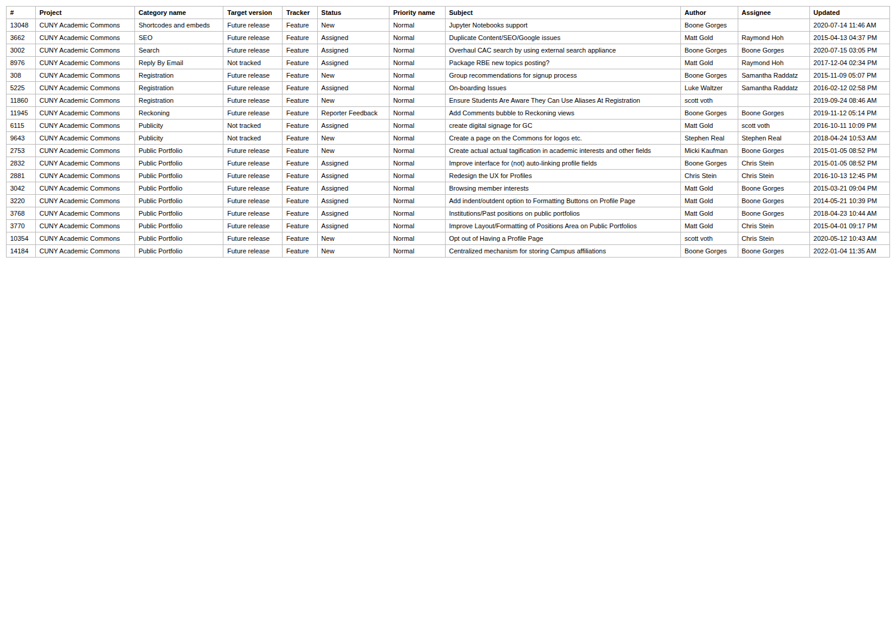| # | Project | Category name | Target version | Tracker | Status | Priority name | Subject | Author | Assignee | Updated |
| --- | --- | --- | --- | --- | --- | --- | --- | --- | --- | --- |
| 13048 | CUNY Academic Commons | Shortcodes and embeds | Future release | Feature | New | Normal | Jupyter Notebooks support | Boone Gorges | | 2020-07-14 11:46 AM |
| 3662 | CUNY Academic Commons | SEO | Future release | Feature | Assigned | Normal | Duplicate Content/SEO/Google issues | Matt Gold | Raymond Hoh | 2015-04-13 04:37 PM |
| 3002 | CUNY Academic Commons | Search | Future release | Feature | Assigned | Normal | Overhaul CAC search by using external search appliance | Boone Gorges | Boone Gorges | 2020-07-15 03:05 PM |
| 8976 | CUNY Academic Commons | Reply By Email | Not tracked | Feature | Assigned | Normal | Package RBE new topics posting? | Matt Gold | Raymond Hoh | 2017-12-04 02:34 PM |
| 308 | CUNY Academic Commons | Registration | Future release | Feature | New | Normal | Group recommendations for signup process | Boone Gorges | Samantha Raddatz | 2015-11-09 05:07 PM |
| 5225 | CUNY Academic Commons | Registration | Future release | Feature | Assigned | Normal | On-boarding Issues | Luke Waltzer | Samantha Raddatz | 2016-02-12 02:58 PM |
| 11860 | CUNY Academic Commons | Registration | Future release | Feature | New | Normal | Ensure Students Are Aware They Can Use Aliases At Registration | scott voth | | 2019-09-24 08:46 AM |
| 11945 | CUNY Academic Commons | Reckoning | Future release | Feature | Reporter Feedback | Normal | Add Comments bubble to Reckoning views | Boone Gorges | Boone Gorges | 2019-11-12 05:14 PM |
| 6115 | CUNY Academic Commons | Publicity | Not tracked | Feature | Assigned | Normal | create digital signage for GC | Matt Gold | scott voth | 2016-10-11 10:09 PM |
| 9643 | CUNY Academic Commons | Publicity | Not tracked | Feature | New | Normal | Create a page on the Commons for logos etc. | Stephen Real | Stephen Real | 2018-04-24 10:53 AM |
| 2753 | CUNY Academic Commons | Public Portfolio | Future release | Feature | New | Normal | Create actual actual tagification in academic interests and other fields | Micki Kaufman | Boone Gorges | 2015-01-05 08:52 PM |
| 2832 | CUNY Academic Commons | Public Portfolio | Future release | Feature | Assigned | Normal | Improve interface for (not) auto-linking profile fields | Boone Gorges | Chris Stein | 2015-01-05 08:52 PM |
| 2881 | CUNY Academic Commons | Public Portfolio | Future release | Feature | Assigned | Normal | Redesign the UX for Profiles | Chris Stein | Chris Stein | 2016-10-13 12:45 PM |
| 3042 | CUNY Academic Commons | Public Portfolio | Future release | Feature | Assigned | Normal | Browsing member interests | Matt Gold | Boone Gorges | 2015-03-21 09:04 PM |
| 3220 | CUNY Academic Commons | Public Portfolio | Future release | Feature | Assigned | Normal | Add indent/outdent option to Formatting Buttons on Profile Page | Matt Gold | Boone Gorges | 2014-05-21 10:39 PM |
| 3768 | CUNY Academic Commons | Public Portfolio | Future release | Feature | Assigned | Normal | Institutions/Past positions on public portfolios | Matt Gold | Boone Gorges | 2018-04-23 10:44 AM |
| 3770 | CUNY Academic Commons | Public Portfolio | Future release | Feature | Assigned | Normal | Improve Layout/Formatting of Positions Area on Public Portfolios | Matt Gold | Chris Stein | 2015-04-01 09:17 PM |
| 10354 | CUNY Academic Commons | Public Portfolio | Future release | Feature | New | Normal | Opt out of Having a Profile Page | scott voth | Chris Stein | 2020-05-12 10:43 AM |
| 14184 | CUNY Academic Commons | Public Portfolio | Future release | Feature | New | Normal | Centralized mechanism for storing Campus affiliations | Boone Gorges | Boone Gorges | 2022-01-04 11:35 AM |